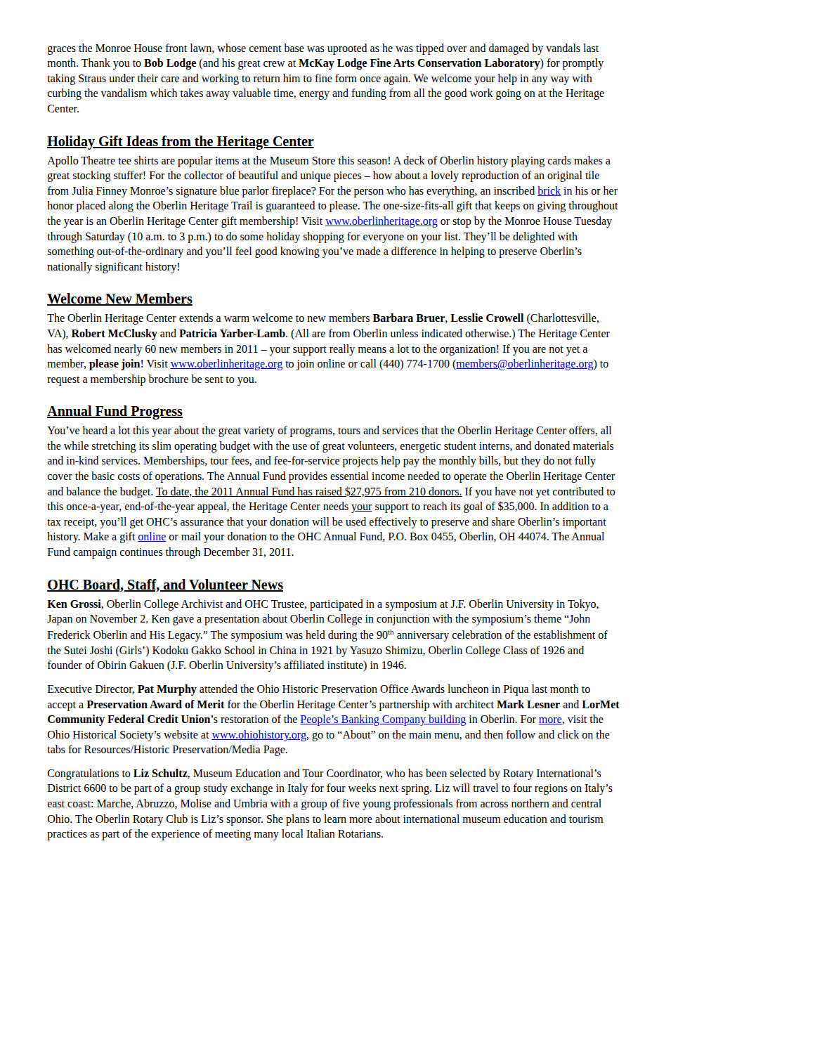graces the Monroe House front lawn, whose cement base was uprooted as he was tipped over and damaged by vandals last month. Thank you to Bob Lodge (and his great crew at McKay Lodge Fine Arts Conservation Laboratory) for promptly taking Straus under their care and working to return him to fine form once again. We welcome your help in any way with curbing the vandalism which takes away valuable time, energy and funding from all the good work going on at the Heritage Center.
Holiday Gift Ideas from the Heritage Center
Apollo Theatre tee shirts are popular items at the Museum Store this season! A deck of Oberlin history playing cards makes a great stocking stuffer! For the collector of beautiful and unique pieces – how about a lovely reproduction of an original tile from Julia Finney Monroe’s signature blue parlor fireplace? For the person who has everything, an inscribed brick in his or her honor placed along the Oberlin Heritage Trail is guaranteed to please. The one-size-fits-all gift that keeps on giving throughout the year is an Oberlin Heritage Center gift membership! Visit www.oberlinheritage.org or stop by the Monroe House Tuesday through Saturday (10 a.m. to 3 p.m.) to do some holiday shopping for everyone on your list. They’ll be delighted with something out-of-the-ordinary and you’ll feel good knowing you’ve made a difference in helping to preserve Oberlin’s nationally significant history!
Welcome New Members
The Oberlin Heritage Center extends a warm welcome to new members Barbara Bruer, Lesslie Crowell (Charlottesville, VA), Robert McClusky and Patricia Yarber-Lamb. (All are from Oberlin unless indicated otherwise.) The Heritage Center has welcomed nearly 60 new members in 2011 – your support really means a lot to the organization! If you are not yet a member, please join! Visit www.oberlinheritage.org to join online or call (440) 774-1700 (members@oberlinheritage.org) to request a membership brochure be sent to you.
Annual Fund Progress
You’ve heard a lot this year about the great variety of programs, tours and services that the Oberlin Heritage Center offers, all the while stretching its slim operating budget with the use of great volunteers, energetic student interns, and donated materials and in-kind services. Memberships, tour fees, and fee-for-service projects help pay the monthly bills, but they do not fully cover the basic costs of operations. The Annual Fund provides essential income needed to operate the Oberlin Heritage Center and balance the budget. To date, the 2011 Annual Fund has raised $27,975 from 210 donors. If you have not yet contributed to this once-a-year, end-of-the-year appeal, the Heritage Center needs your support to reach its goal of $35,000. In addition to a tax receipt, you’ll get OHC’s assurance that your donation will be used effectively to preserve and share Oberlin’s important history. Make a gift online or mail your donation to the OHC Annual Fund, P.O. Box 0455, Oberlin, OH 44074. The Annual Fund campaign continues through December 31, 2011.
OHC Board, Staff, and Volunteer News
Ken Grossi, Oberlin College Archivist and OHC Trustee, participated in a symposium at J.F. Oberlin University in Tokyo, Japan on November 2. Ken gave a presentation about Oberlin College in conjunction with the symposium’s theme “John Frederick Oberlin and His Legacy.” The symposium was held during the 90th anniversary celebration of the establishment of the Sutei Joshi (Girls’) Kodoku Gakko School in China in 1921 by Yasuzo Shimizu, Oberlin College Class of 1926 and founder of Obirin Gakuen (J.F. Oberlin University’s affiliated institute) in 1946.
Executive Director, Pat Murphy attended the Ohio Historic Preservation Office Awards luncheon in Piqua last month to accept a Preservation Award of Merit for the Oberlin Heritage Center’s partnership with architect Mark Lesner and LorMet Community Federal Credit Union’s restoration of the People’s Banking Company building in Oberlin. For more, visit the Ohio Historical Society’s website at www.ohiohistory.org, go to “About” on the main menu, and then follow and click on the tabs for Resources/Historic Preservation/Media Page.
Congratulations to Liz Schultz, Museum Education and Tour Coordinator, who has been selected by Rotary International’s District 6600 to be part of a group study exchange in Italy for four weeks next spring. Liz will travel to four regions on Italy’s east coast: Marche, Abruzzo, Molise and Umbria with a group of five young professionals from across northern and central Ohio. The Oberlin Rotary Club is Liz’s sponsor. She plans to learn more about international museum education and tourism practices as part of the experience of meeting many local Italian Rotarians.